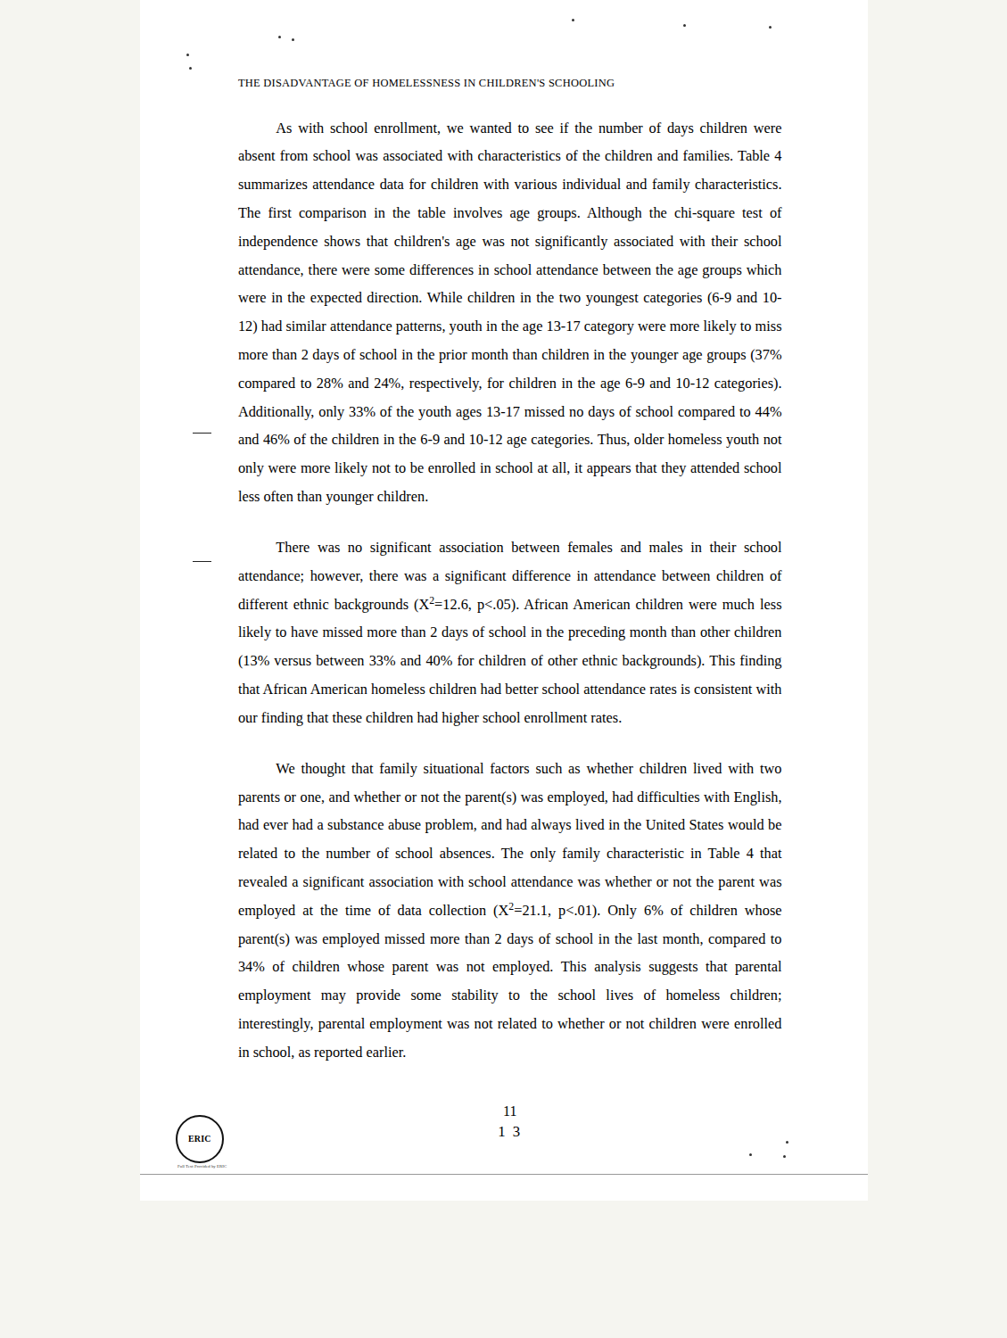The Disadvantage of Homelessness in Children's Schooling
As with school enrollment, we wanted to see if the number of days children were absent from school was associated with characteristics of the children and families. Table 4 summarizes attendance data for children with various individual and family characteristics. The first comparison in the table involves age groups. Although the chi-square test of independence shows that children's age was not significantly associated with their school attendance, there were some differences in school attendance between the age groups which were in the expected direction. While children in the two youngest categories (6-9 and 10-12) had similar attendance patterns, youth in the age 13-17 category were more likely to miss more than 2 days of school in the prior month than children in the younger age groups (37% compared to 28% and 24%, respectively, for children in the age 6-9 and 10-12 categories). Additionally, only 33% of the youth ages 13-17 missed no days of school compared to 44% and 46% of the children in the 6-9 and 10-12 age categories. Thus, older homeless youth not only were more likely not to be enrolled in school at all, it appears that they attended school less often than younger children.
There was no significant association between females and males in their school attendance; however, there was a significant difference in attendance between children of different ethnic backgrounds (X2=12.6, p<.05). African American children were much less likely to have missed more than 2 days of school in the preceding month than other children (13% versus between 33% and 40% for children of other ethnic backgrounds). This finding that African American homeless children had better school attendance rates is consistent with our finding that these children had higher school enrollment rates.
We thought that family situational factors such as whether children lived with two parents or one, and whether or not the parent(s) was employed, had difficulties with English, had ever had a substance abuse problem, and had always lived in the United States would be related to the number of school absences. The only family characteristic in Table 4 that revealed a significant association with school attendance was whether or not the parent was employed at the time of data collection (X2=21.1, p<.01). Only 6% of children whose parent(s) was employed missed more than 2 days of school in the last month, compared to 34% of children whose parent was not employed. This analysis suggests that parental employment may provide some stability to the school lives of homeless children; interestingly, parental employment was not related to whether or not children were enrolled in school, as reported earlier.
11
1 3
ERIC
Full Text Provided by ERIC